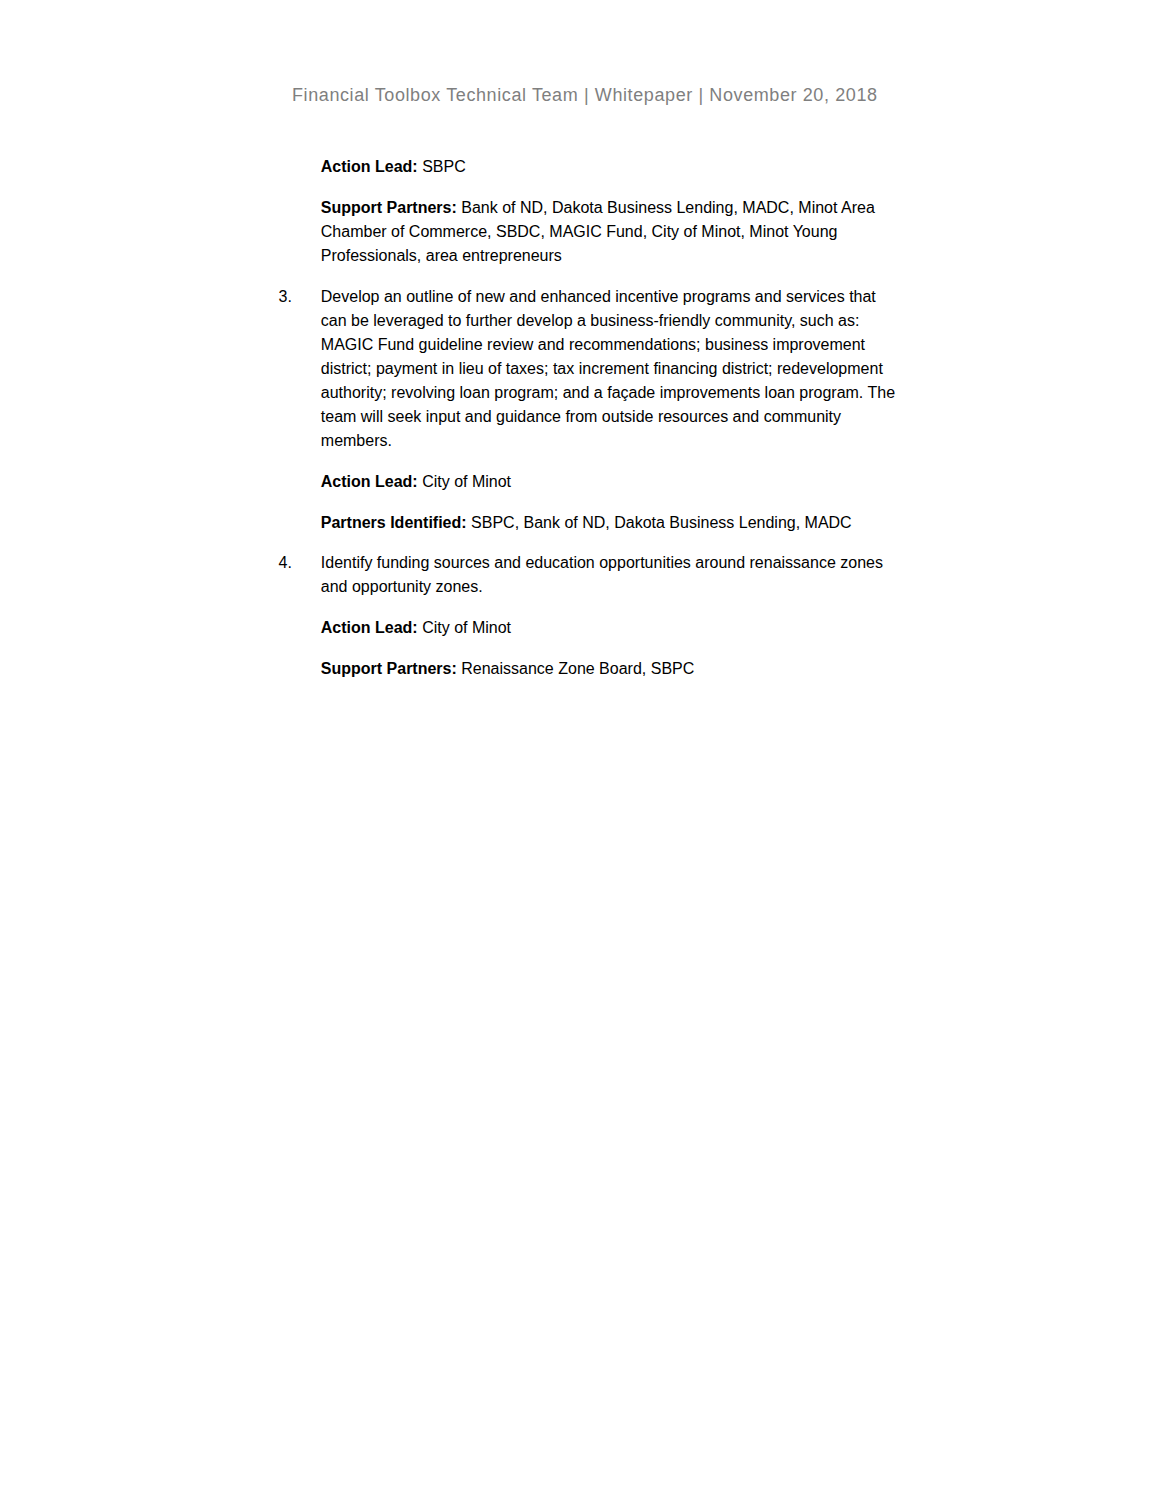Financial Toolbox Technical Team | Whitepaper | November 20, 2018
Action Lead: SBPC
Support Partners: Bank of ND, Dakota Business Lending, MADC, Minot Area Chamber of Commerce, SBDC, MAGIC Fund, City of Minot, Minot Young Professionals, area entrepreneurs
3.
Develop an outline of new and enhanced incentive programs and services that can be leveraged to further develop a business-friendly community, such as: MAGIC Fund guideline review and recommendations; business improvement district; payment in lieu of taxes; tax increment financing district; redevelopment authority; revolving loan program; and a façade improvements loan program. The team will seek input and guidance from outside resources and community members.
Action Lead: City of Minot
Partners Identified: SBPC, Bank of ND, Dakota Business Lending, MADC
4.
Identify funding sources and education opportunities around renaissance zones and opportunity zones.
Action Lead: City of Minot
Support Partners: Renaissance Zone Board, SBPC